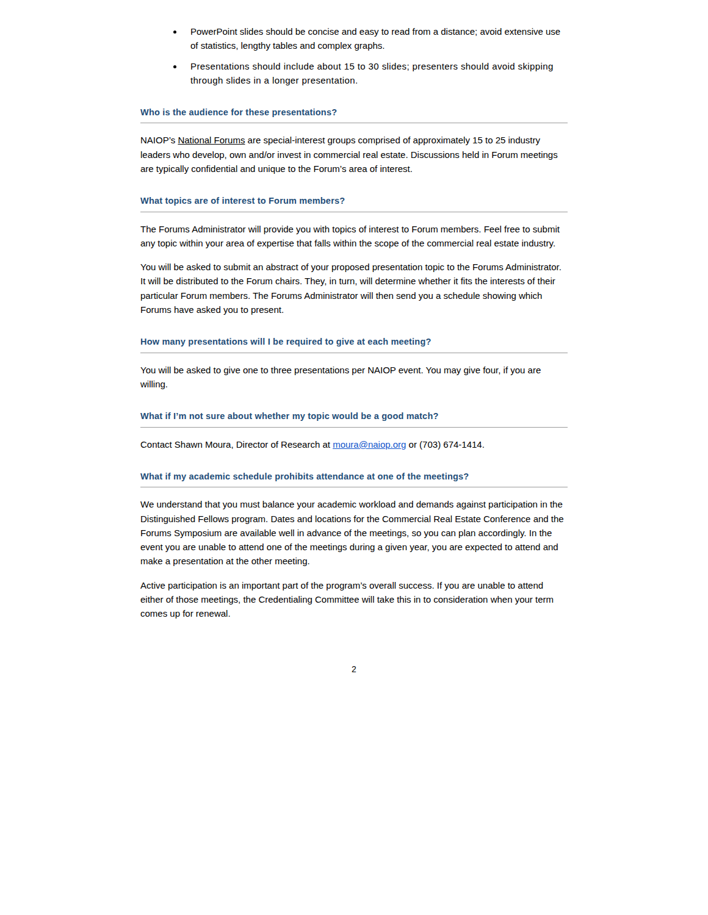PowerPoint slides should be concise and easy to read from a distance; avoid extensive use of statistics, lengthy tables and complex graphs.
Presentations should include about 15 to 30 slides; presenters should avoid skipping through slides in a longer presentation.
Who is the audience for these presentations?
NAIOP’s National Forums are special-interest groups comprised of approximately 15 to 25 industry leaders who develop, own and/or invest in commercial real estate. Discussions held in Forum meetings are typically confidential and unique to the Forum’s area of interest.
What topics are of interest to Forum members?
The Forums Administrator will provide you with topics of interest to Forum members. Feel free to submit any topic within your area of expertise that falls within the scope of the commercial real estate industry.
You will be asked to submit an abstract of your proposed presentation topic to the Forums Administrator. It will be distributed to the Forum chairs. They, in turn, will determine whether it fits the interests of their particular Forum members. The Forums Administrator will then send you a schedule showing which Forums have asked you to present.
How many presentations will I be required to give at each meeting?
You will be asked to give one to three presentations per NAIOP event. You may give four, if you are willing.
What if I’m not sure about whether my topic would be a good match?
Contact Shawn Moura, Director of Research at moura@naiop.org or (703) 674-1414.
What if my academic schedule prohibits attendance at one of the meetings?
We understand that you must balance your academic workload and demands against participation in the Distinguished Fellows program. Dates and locations for the Commercial Real Estate Conference and the Forums Symposium are available well in advance of the meetings, so you can plan accordingly. In the event you are unable to attend one of the meetings during a given year, you are expected to attend and make a presentation at the other meeting.
Active participation is an important part of the program’s overall success. If you are unable to attend either of those meetings, the Credentialing Committee will take this in to consideration when your term comes up for renewal.
2